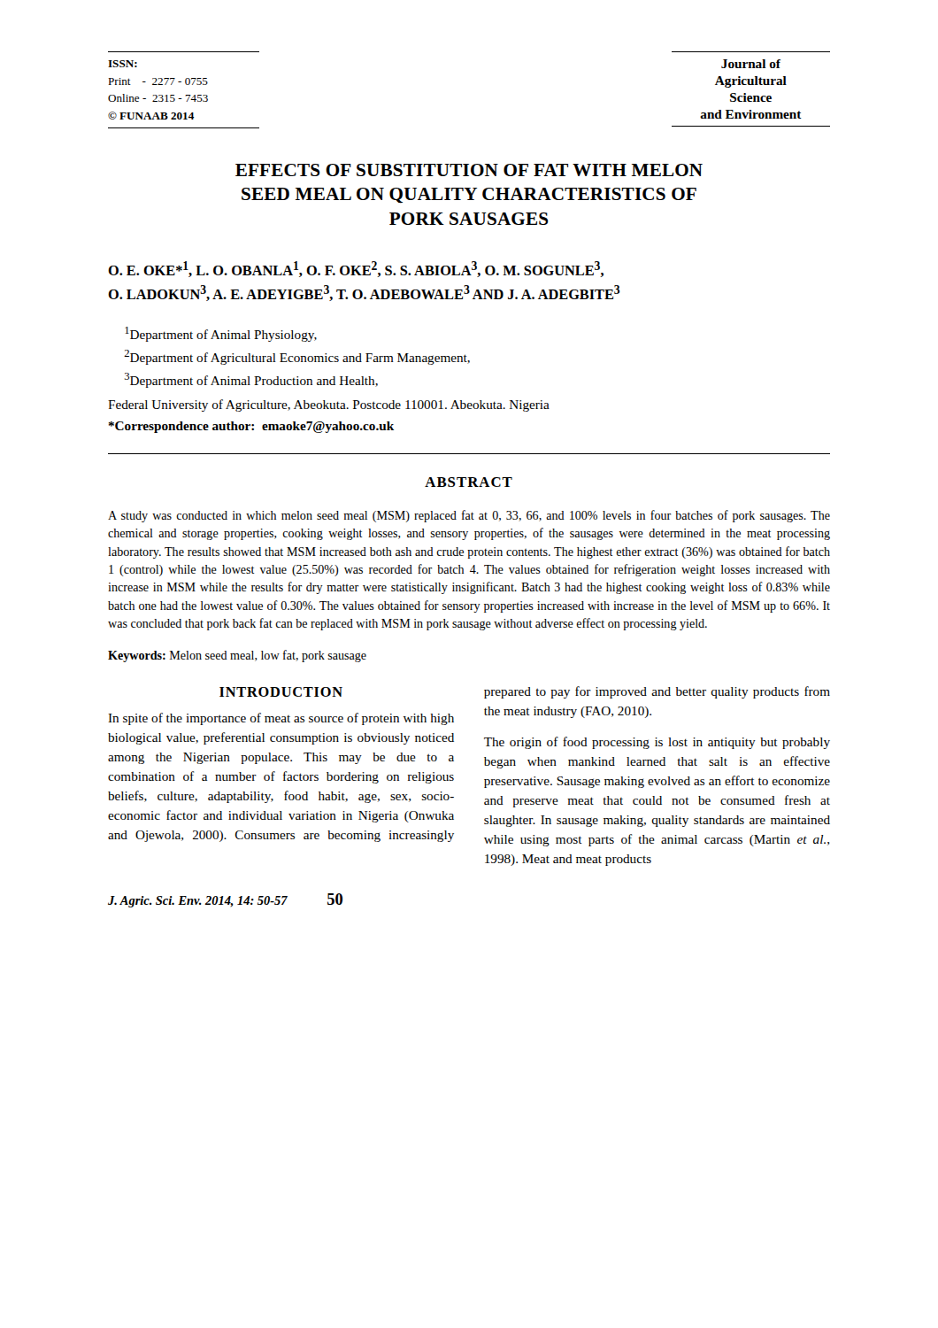ISSN:
Print - 2277 - 0755
Online - 2315 - 7453
© FUNAAB 2014
Journal of
Agricultural
Science
and Environment
EFFECTS OF SUBSTITUTION OF FAT WITH MELON
SEED MEAL ON QUALITY CHARACTERISTICS OF
PORK SAUSAGES
O. E. OKE*1, L. O. OBANLA1, O. F. OKE2, S. S. ABIOLA3, O. M. SOGUNLE3,
O. LADOKUN3, A. E. ADEYIGBE3, T. O. ADEBOWALE3 AND J. A. ADEGBITE3
1Department of Animal Physiology,
2Department of Agricultural Economics and Farm Management,
3Department of Animal Production and Health,
Federal University of Agriculture, Abeokuta. Postcode 110001. Abeokuta. Nigeria
*Correspondence author: emaoke7@yahoo.co.uk
ABSTRACT
A study was conducted in which melon seed meal (MSM) replaced fat at 0, 33, 66, and 100% levels in four batches of pork sausages. The chemical and storage properties, cooking weight losses, and sensory properties, of the sausages were determined in the meat processing laboratory. The results showed that MSM increased both ash and crude protein contents. The highest ether extract (36%) was obtained for batch 1 (control) while the lowest value (25.50%) was recorded for batch 4. The values obtained for refrigeration weight losses increased with increase in MSM while the results for dry matter were statistically insignificant. Batch 3 had the highest cooking weight loss of 0.83% while batch one had the lowest value of 0.30%. The values obtained for sensory properties increased with increase in the level of MSM up to 66%. It was concluded that pork back fat can be replaced with MSM in pork sausage without adverse effect on processing yield.
Keywords: Melon seed meal, low fat, pork sausage
INTRODUCTION
In spite of the importance of meat as source of protein with high biological value, preferential consumption is obviously noticed among the Nigerian populace. This may be due to a combination of a number of factors bordering on religious beliefs, culture, adaptability, food habit, age, sex, socio-economic factor and individual variation in Nigeria (Onwuka and Ojewola, 2000). Consumers are becoming increasingly prepared to pay for improved and better quality products from the meat industry (FAO, 2010).
The origin of food processing is lost in antiquity but probably began when mankind learned that salt is an effective preservative. Sausage making evolved as an effort to economize and preserve meat that could not be consumed fresh at slaughter. In sausage making, quality standards are maintained while using most parts of the animal carcass (Martin et al., 1998). Meat and meat products
J. Agric. Sci. Env. 2014, 14: 50-57 50